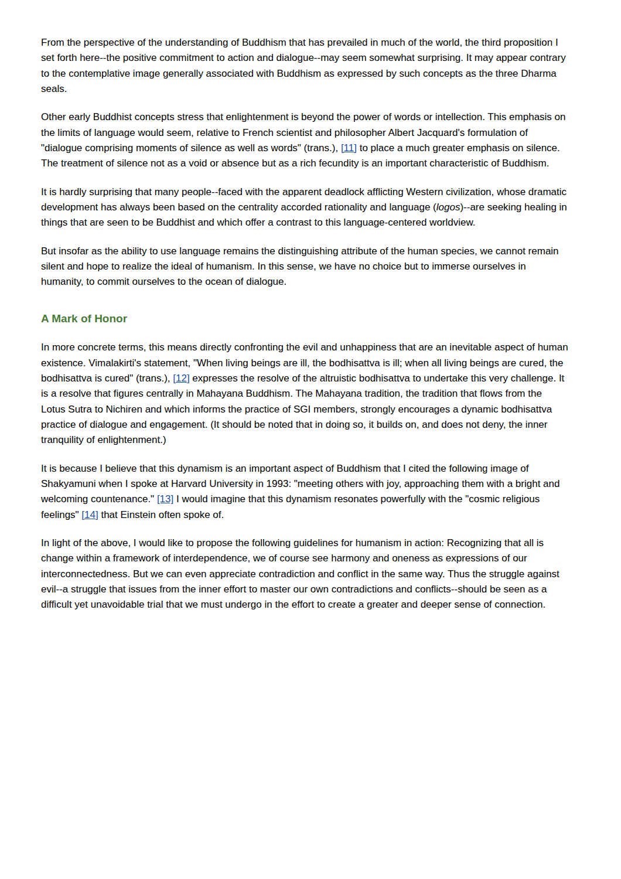From the perspective of the understanding of Buddhism that has prevailed in much of the world, the third proposition I set forth here--the positive commitment to action and dialogue--may seem somewhat surprising. It may appear contrary to the contemplative image generally associated with Buddhism as expressed by such concepts as the three Dharma seals.
Other early Buddhist concepts stress that enlightenment is beyond the power of words or intellection. This emphasis on the limits of language would seem, relative to French scientist and philosopher Albert Jacquard's formulation of "dialogue comprising moments of silence as well as words" (trans.), [11] to place a much greater emphasis on silence. The treatment of silence not as a void or absence but as a rich fecundity is an important characteristic of Buddhism.
It is hardly surprising that many people--faced with the apparent deadlock afflicting Western civilization, whose dramatic development has always been based on the centrality accorded rationality and language (logos)--are seeking healing in things that are seen to be Buddhist and which offer a contrast to this language-centered worldview.
But insofar as the ability to use language remains the distinguishing attribute of the human species, we cannot remain silent and hope to realize the ideal of humanism. In this sense, we have no choice but to immerse ourselves in humanity, to commit ourselves to the ocean of dialogue.
A Mark of Honor
In more concrete terms, this means directly confronting the evil and unhappiness that are an inevitable aspect of human existence. Vimalakirti's statement, "When living beings are ill, the bodhisattva is ill; when all living beings are cured, the bodhisattva is cured" (trans.), [12] expresses the resolve of the altruistic bodhisattva to undertake this very challenge. It is a resolve that figures centrally in Mahayana Buddhism. The Mahayana tradition, the tradition that flows from the Lotus Sutra to Nichiren and which informs the practice of SGI members, strongly encourages a dynamic bodhisattva practice of dialogue and engagement. (It should be noted that in doing so, it builds on, and does not deny, the inner tranquility of enlightenment.)
It is because I believe that this dynamism is an important aspect of Buddhism that I cited the following image of Shakyamuni when I spoke at Harvard University in 1993: "meeting others with joy, approaching them with a bright and welcoming countenance." [13] I would imagine that this dynamism resonates powerfully with the "cosmic religious feelings" [14] that Einstein often spoke of.
In light of the above, I would like to propose the following guidelines for humanism in action: Recognizing that all is change within a framework of interdependence, we of course see harmony and oneness as expressions of our interconnectedness. But we can even appreciate contradiction and conflict in the same way. Thus the struggle against evil--a struggle that issues from the inner effort to master our own contradictions and conflicts--should be seen as a difficult yet unavoidable trial that we must undergo in the effort to create a greater and deeper sense of connection.